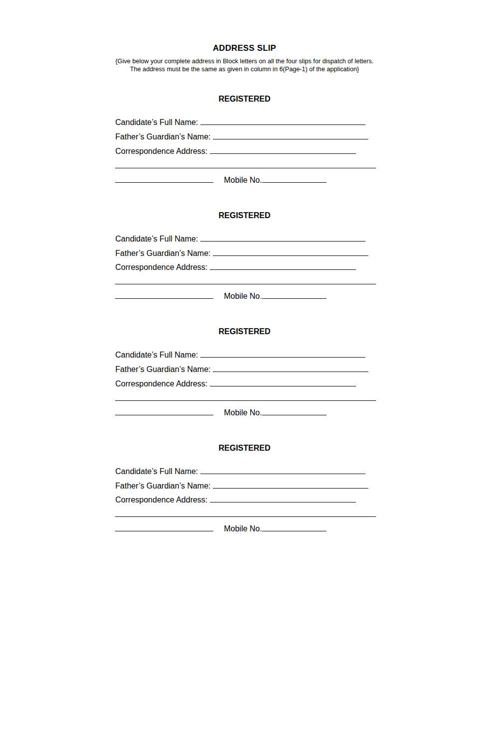ADDRESS SLIP
{Give below your complete address in Block letters on all the four slips for dispatch of letters.
The address must be the same as given in column in 6(Page-1) of the application}
REGISTERED
Candidate’s Full Name:
Father’s Guardian’s Name:
Correspondence Address:
Mobile No.
REGISTERED
Candidate’s Full Name:
Father’s Guardian’s Name:
Correspondence Address:
Mobile No.
REGISTERED
Candidate’s Full Name:
Father’s Guardian’s Name:
Correspondence Address:
Mobile No.
REGISTERED
Candidate’s Full Name:
Father’s Guardian’s Name:
Correspondence Address:
Mobile No.